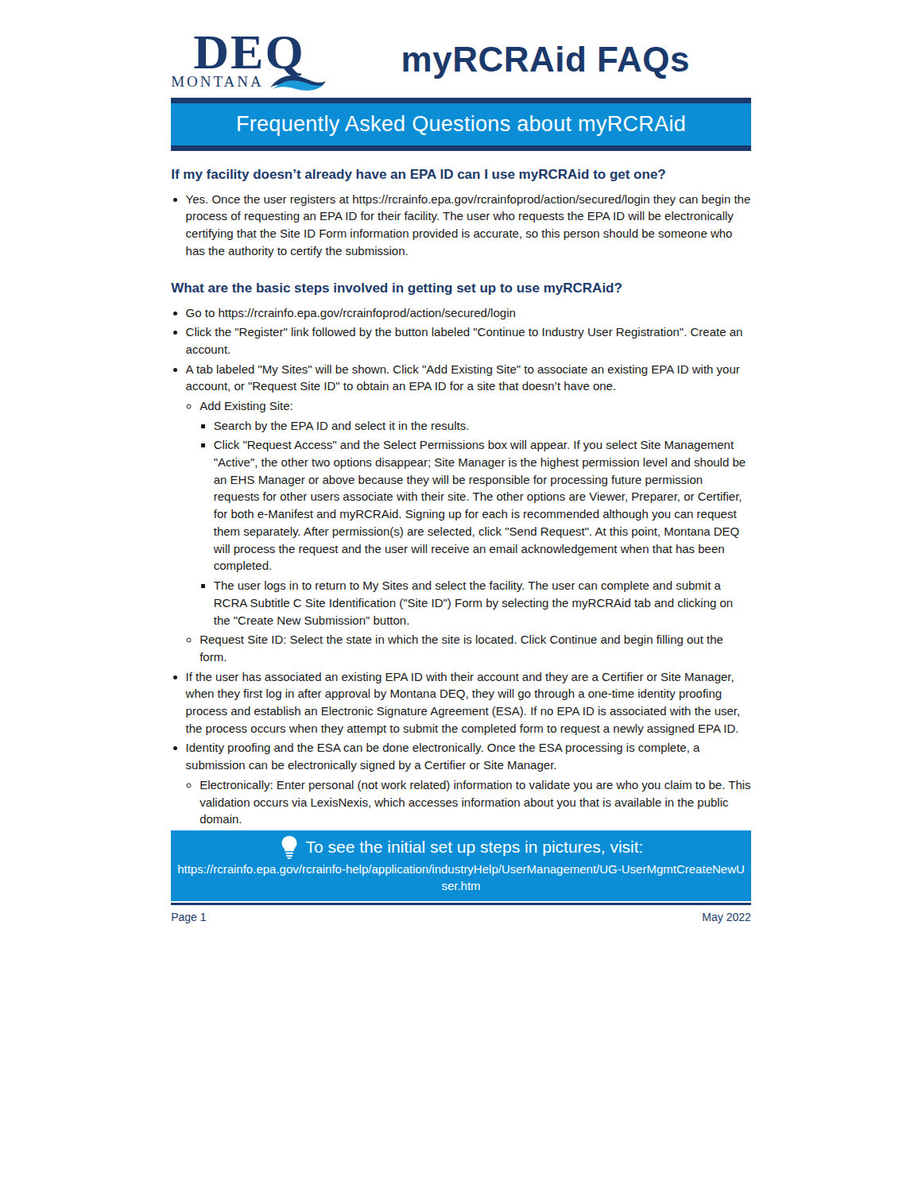DEQ MONTANA
myRCRAid FAQs
Frequently Asked Questions about myRCRAid
If my facility doesn’t already have an EPA ID can I use myRCRAid to get one?
Yes. Once the user registers at https://rcrainfo.epa.gov/rcrainfoprod/action/secured/login they can begin the process of requesting an EPA ID for their facility. The user who requests the EPA ID will be electronically certifying that the Site ID Form information provided is accurate, so this person should be someone who has the authority to certify the submission.
What are the basic steps involved in getting set up to use myRCRAid?
Go to https://rcrainfo.epa.gov/rcrainfoprod/action/secured/login
Click the "Register" link followed by the button labeled "Continue to Industry User Registration". Create an account.
A tab labeled "My Sites" will be shown. Click "Add Existing Site" to associate an existing EPA ID with your account, or "Request Site ID" to obtain an EPA ID for a site that doesn’t have one.
Add Existing Site:
Search by the EPA ID and select it in the results.
Click "Request Access" and the Select Permissions box will appear. If you select Site Management "Active", the other two options disappear; Site Manager is the highest permission level and should be an EHS Manager or above because they will be responsible for processing future permission requests for other users associate with their site. The other options are Viewer, Preparer, or Certifier, for both e-Manifest and myRCRAid. Signing up for each is recommended although you can request them separately. After permission(s) are selected, click "Send Request". At this point, Montana DEQ will process the request and the user will receive an email acknowledgement when that has been completed.
The user logs in to return to My Sites and select the facility. The user can complete and submit a RCRA Subtitle C Site Identification ("Site ID") Form by selecting the myRCRAid tab and clicking on the "Create New Submission" button.
Request Site ID: Select the state in which the site is located. Click Continue and begin filling out the form.
If the user has associated an existing EPA ID with their account and they are a Certifier or Site Manager, when they first log in after approval by Montana DEQ, they will go through a one-time identity proofing process and establish an Electronic Signature Agreement (ESA). If no EPA ID is associated with the user, the process occurs when they attempt to submit the completed form to request a newly assigned EPA ID.
Identity proofing and the ESA can be done electronically. Once the ESA processing is complete, a submission can be electronically signed by a Certifier or Site Manager.
Electronically: Enter personal (not work related) information to validate you are who you claim to be. This validation occurs via LexisNexis, which accesses information about you that is available in the public domain.
To see the initial set up steps in pictures, visit:
https://rcrainfo.epa.gov/rcrainfo-help/application/industryHelp/UserManagement/UG-UserMgmtCreateNewUser.htm
Page 1 May 2022